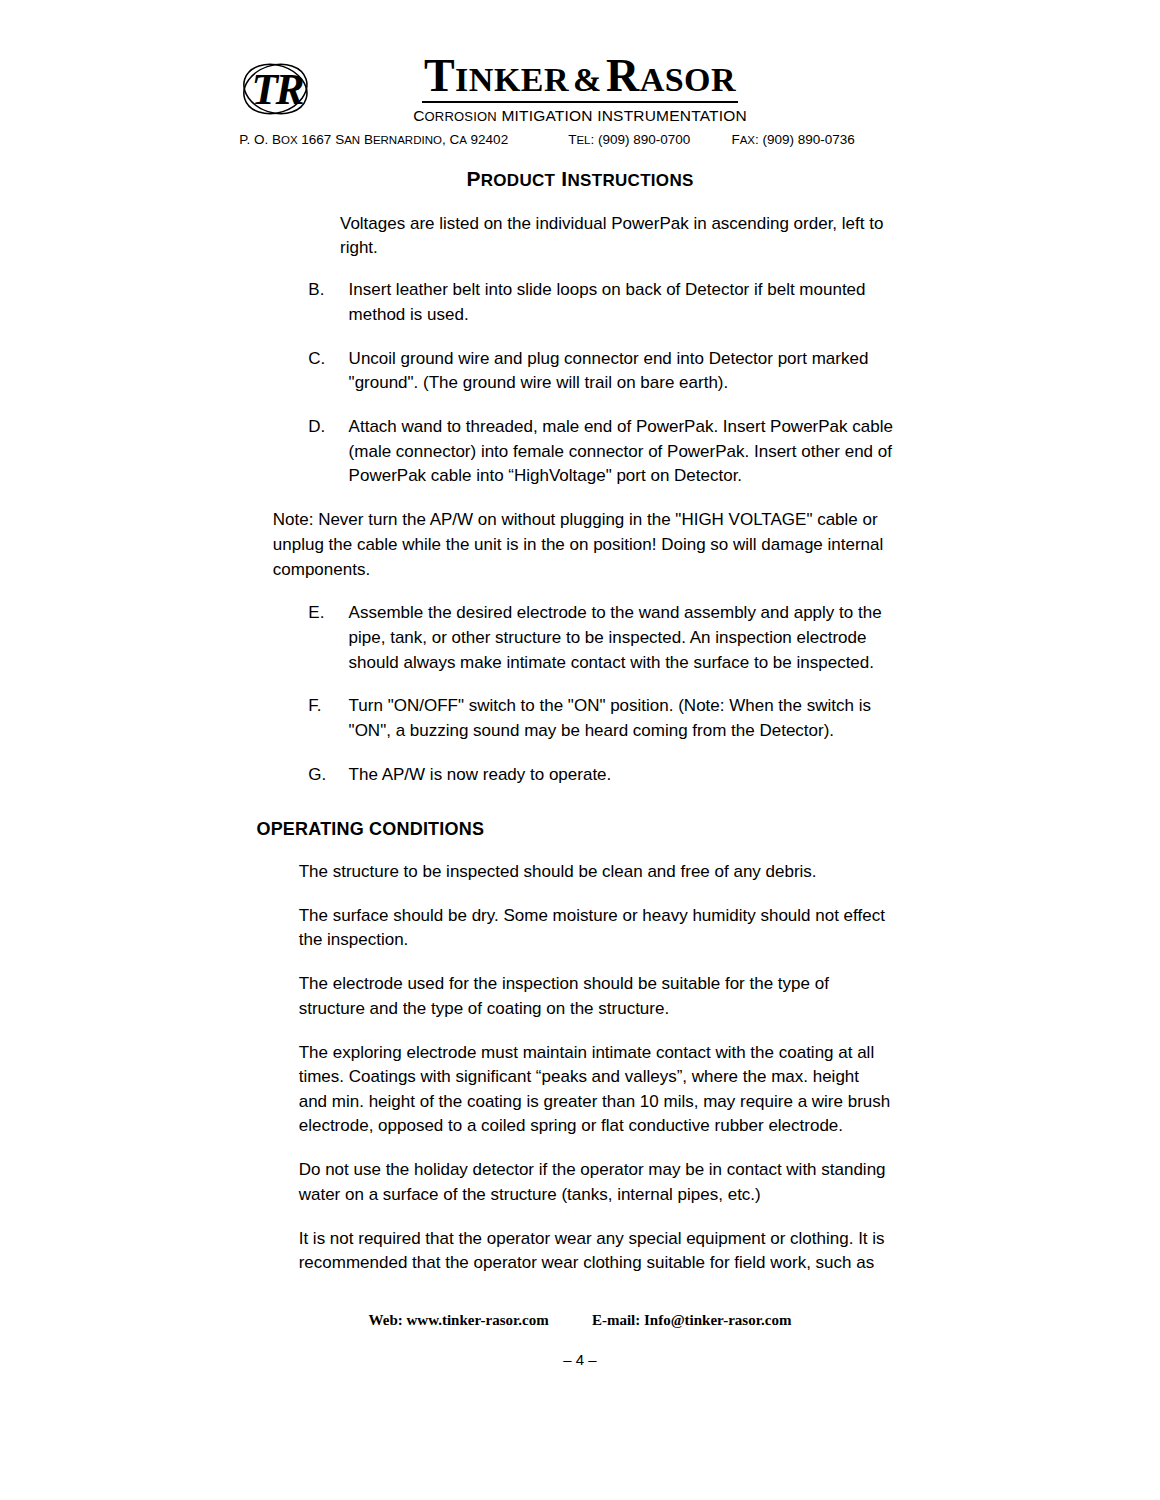T R
TINKER&RASOR
CORROSION MITIGATION INSTRUMENTATION
P. O. BOX 1667 SAN BERNARDINO, CA 92402 TEL: (909) 890-0700 FAX: (909) 890-0736
PRODUCT INSTRUCTIONS
Voltages are listed on the individual PowerPak in ascending order, left to right.
B. Insert leather belt into slide loops on back of Detector if belt mounted method is used.
C. Uncoil ground wire and plug connector end into Detector port marked "ground". (The ground wire will trail on bare earth).
D. Attach wand to threaded, male end of PowerPak. Insert PowerPak cable (male connector) into female connector of PowerPak. Insert other end of PowerPak cable into “HighVoltage" port on Detector.
Note: Never turn the AP/W on without plugging in the "HIGH VOLTAGE" cable or unplug the cable while the unit is in the on position! Doing so will damage internal components.
E. Assemble the desired electrode to the wand assembly and apply to the pipe, tank, or other structure to be inspected. An inspection electrode should always make intimate contact with the surface to be inspected.
F. Turn "ON/OFF" switch to the "ON" position. (Note: When the switch is "ON", a buzzing sound may be heard coming from the Detector).
G. The AP/W is now ready to operate.
OPERATING CONDITIONS
The structure to be inspected should be clean and free of any debris.
The surface should be dry. Some moisture or heavy humidity should not effect the inspection.
The electrode used for the inspection should be suitable for the type of structure and the type of coating on the structure.
The exploring electrode must maintain intimate contact with the coating at all times. Coatings with significant “peaks and valleys”, where the max. height and min. height of the coating is greater than 10 mils, may require a wire brush electrode, opposed to a coiled spring or flat conductive rubber electrode.
Do not use the holiday detector if the operator may be in contact with standing water on a surface of the structure (tanks, internal pipes, etc.)
It is not required that the operator wear any special equipment or clothing. It is recommended that the operator wear clothing suitable for field work, such as
Web: www.tinker-rasor.com E-mail: Info@tinker-rasor.com
– 4 –